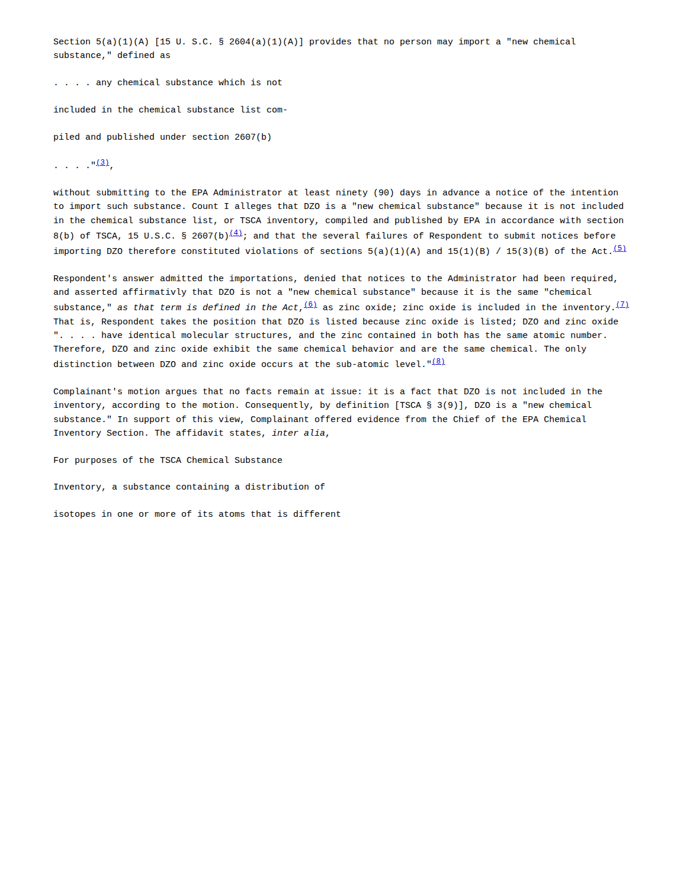Section 5(a)(1)(A) [15 U. S.C. § 2604(a)(1)(A)] provides that no person may import a "new chemical substance," defined as
. . . . any chemical substance which is not
included in the chemical substance list com-
piled and published under section 2607(b)
. . . ."(3),
without submitting to the EPA Administrator at least ninety (90) days in advance a notice of the intention to import such substance. Count I alleges that DZO is a "new chemical substance" because it is not included in the chemical substance list, or TSCA inventory, compiled and published by EPA in accordance with section 8(b) of TSCA, 15 U.S.C. § 2607(b)(4); and that the several failures of Respondent to submit notices before importing DZO therefore constituted violations of sections 5(a)(1)(A) and 15(1)(B) / 15(3)(B) of the Act.(5)
Respondent's answer admitted the importations, denied that notices to the Administrator had been required, and asserted affirmativly that DZO is not a "new chemical substance" because it is the same "chemical substance," as that term is defined in the Act,(6) as zinc oxide; zinc oxide is included in the inventory.(7) That is, Respondent takes the position that DZO is listed because zinc oxide is listed; DZO and zinc oxide ". . . . have identical molecular structures, and the zinc contained in both has the same atomic number. Therefore, DZO and zinc oxide exhibit the same chemical behavior and are the same chemical. The only distinction between DZO and zinc oxide occurs at the sub-atomic level."(8)
Complainant's motion argues that no facts remain at issue: it is a fact that DZO is not included in the inventory, according to the motion. Consequently, by definition [TSCA § 3(9)], DZO is a "new chemical substance." In support of this view, Complainant offered evidence from the Chief of the EPA Chemical Inventory Section. The affidavit states, inter alia,
For purposes of the TSCA Chemical Substance
Inventory, a substance containing a distribution of
isotopes in one or more of its atoms that is different